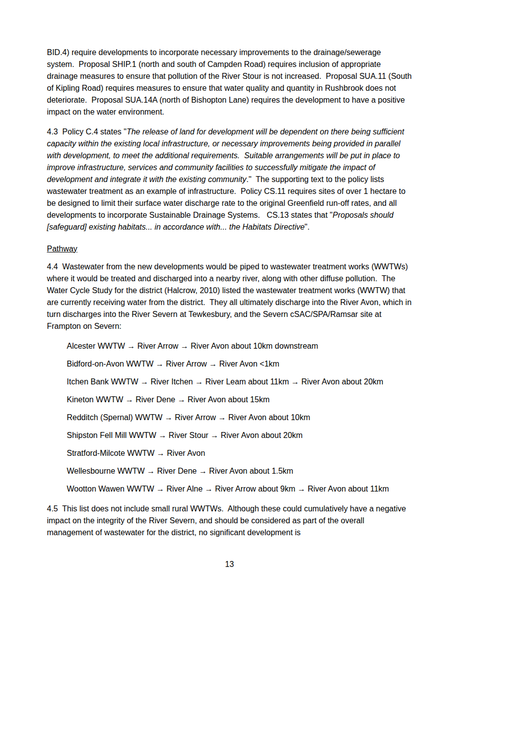BID.4) require developments to incorporate necessary improvements to the drainage/sewerage system. Proposal SHIP.1 (north and south of Campden Road) requires inclusion of appropriate drainage measures to ensure that pollution of the River Stour is not increased. Proposal SUA.11 (South of Kipling Road) requires measures to ensure that water quality and quantity in Rushbrook does not deteriorate. Proposal SUA.14A (north of Bishopton Lane) requires the development to have a positive impact on the water environment.
4.3 Policy C.4 states "The release of land for development will be dependent on there being sufficient capacity within the existing local infrastructure, or necessary improvements being provided in parallel with development, to meet the additional requirements. Suitable arrangements will be put in place to improve infrastructure, services and community facilities to successfully mitigate the impact of development and integrate it with the existing community." The supporting text to the policy lists wastewater treatment as an example of infrastructure. Policy CS.11 requires sites of over 1 hectare to be designed to limit their surface water discharge rate to the original Greenfield run-off rates, and all developments to incorporate Sustainable Drainage Systems. CS.13 states that "Proposals should [safeguard] existing habitats... in accordance with... the Habitats Directive".
Pathway
4.4 Wastewater from the new developments would be piped to wastewater treatment works (WWTWs) where it would be treated and discharged into a nearby river, along with other diffuse pollution. The Water Cycle Study for the district (Halcrow, 2010) listed the wastewater treatment works (WWTW) that are currently receiving water from the district. They all ultimately discharge into the River Avon, which in turn discharges into the River Severn at Tewkesbury, and the Severn cSAC/SPA/Ramsar site at Frampton on Severn:
Alcester WWTW → River Arrow → River Avon about 10km downstream
Bidford-on-Avon WWTW → River Arrow → River Avon <1km
Itchen Bank WWTW → River Itchen → River Leam about 11km → River Avon about 20km
Kineton WWTW → River Dene → River Avon about 15km
Redditch (Spernal) WWTW → River Arrow → River Avon about 10km
Shipston Fell Mill WWTW → River Stour → River Avon about 20km
Stratford-Milcote WWTW → River Avon
Wellesbourne WWTW → River Dene → River Avon about 1.5km
Wootton Wawen WWTW → River Alne → River Arrow about 9km → River Avon about 11km
4.5 This list does not include small rural WWTWs. Although these could cumulatively have a negative impact on the integrity of the River Severn, and should be considered as part of the overall management of wastewater for the district, no significant development is
13